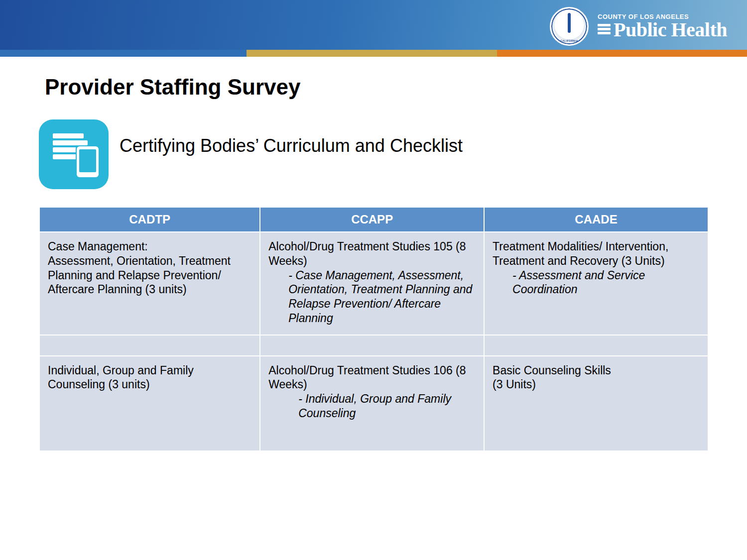COUNTY OF LOS ANGELES
Public Health
Provider Staffing Survey
Certifying Bodies’ Curriculum and Checklist
| CADTP | CCAPP | CAADE |
| --- | --- | --- |
| Case Management: Assessment, Orientation, Treatment Planning and Relapse Prevention/ Aftercare Planning (3 units) | Alcohol/Drug Treatment Studies 105 (8 Weeks) - Case Management, Assessment, Orientation, Treatment Planning and Relapse Prevention/ Aftercare Planning | Treatment Modalities/ Intervention, Treatment and Recovery (3 Units) - Assessment and Service Coordination |
| Individual, Group and Family Counseling (3 units) | Alcohol/Drug Treatment Studies 106 (8 Weeks) - Individual, Group and Family Counseling | Basic Counseling Skills (3 Units) |